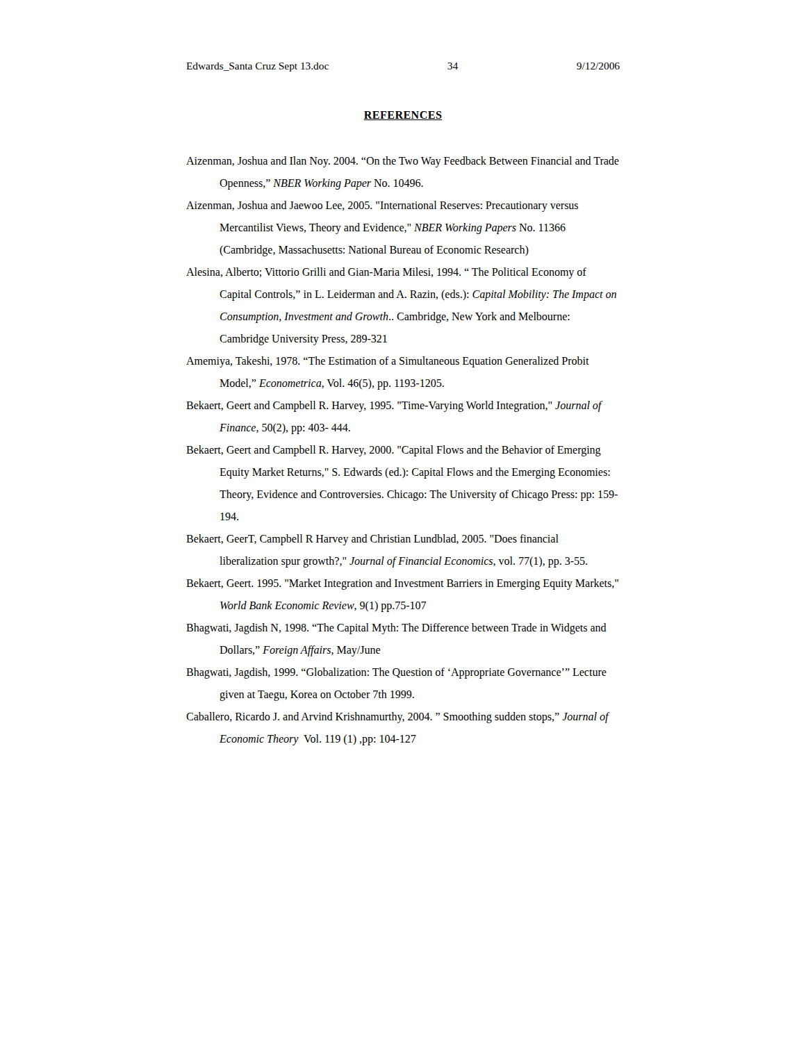Edwards_Santa Cruz Sept 13.doc
34
9/12/2006
REFERENCES
Aizenman, Joshua and Ilan Noy. 2004. “On the Two Way Feedback Between Financial and Trade Openness,” NBER Working Paper No. 10496.
Aizenman, Joshua and Jaewoo Lee, 2005. "International Reserves: Precautionary versus Mercantilist Views, Theory and Evidence," NBER Working Papers No. 11366 (Cambridge, Massachusetts: National Bureau of Economic Research)
Alesina, Alberto; Vittorio Grilli and Gian-Maria Milesi, 1994. “ The Political Economy of Capital Controls,” in L. Leiderman and A. Razin, (eds.): Capital Mobility: The Impact on Consumption, Investment and Growth.. Cambridge, New York and Melbourne: Cambridge University Press, 289-321
Amemiya, Takeshi, 1978. “The Estimation of a Simultaneous Equation Generalized Probit Model,” Econometrica, Vol. 46(5), pp. 1193-1205.
Bekaert, Geert and Campbell R. Harvey, 1995. "Time-Varying World Integration," Journal of Finance, 50(2), pp: 403- 444.
Bekaert, Geert and Campbell R. Harvey, 2000. "Capital Flows and the Behavior of Emerging Equity Market Returns," S. Edwards (ed.): Capital Flows and the Emerging Economies: Theory, Evidence and Controversies. Chicago: The University of Chicago Press: pp: 159-194.
Bekaert, GeerT, Campbell R Harvey and Christian Lundblad, 2005. "Does financial liberalization spur growth?," Journal of Financial Economics, vol. 77(1), pp. 3-55.
Bekaert, Geert. 1995. "Market Integration and Investment Barriers in Emerging Equity Markets," World Bank Economic Review, 9(1) pp.75-107
Bhagwati, Jagdish N, 1998. “The Capital Myth: The Difference between Trade in Widgets and Dollars,” Foreign Affairs, May/June
Bhagwati, Jagdish, 1999. “Globalization: The Question of ‘Appropriate Governance’” Lecture given at Taegu, Korea on October 7th 1999.
Caballero, Ricardo J. and Arvind Krishnamurthy, 2004. ” Smoothing sudden stops,” Journal of Economic Theory Vol. 119 (1) ,pp: 104-127